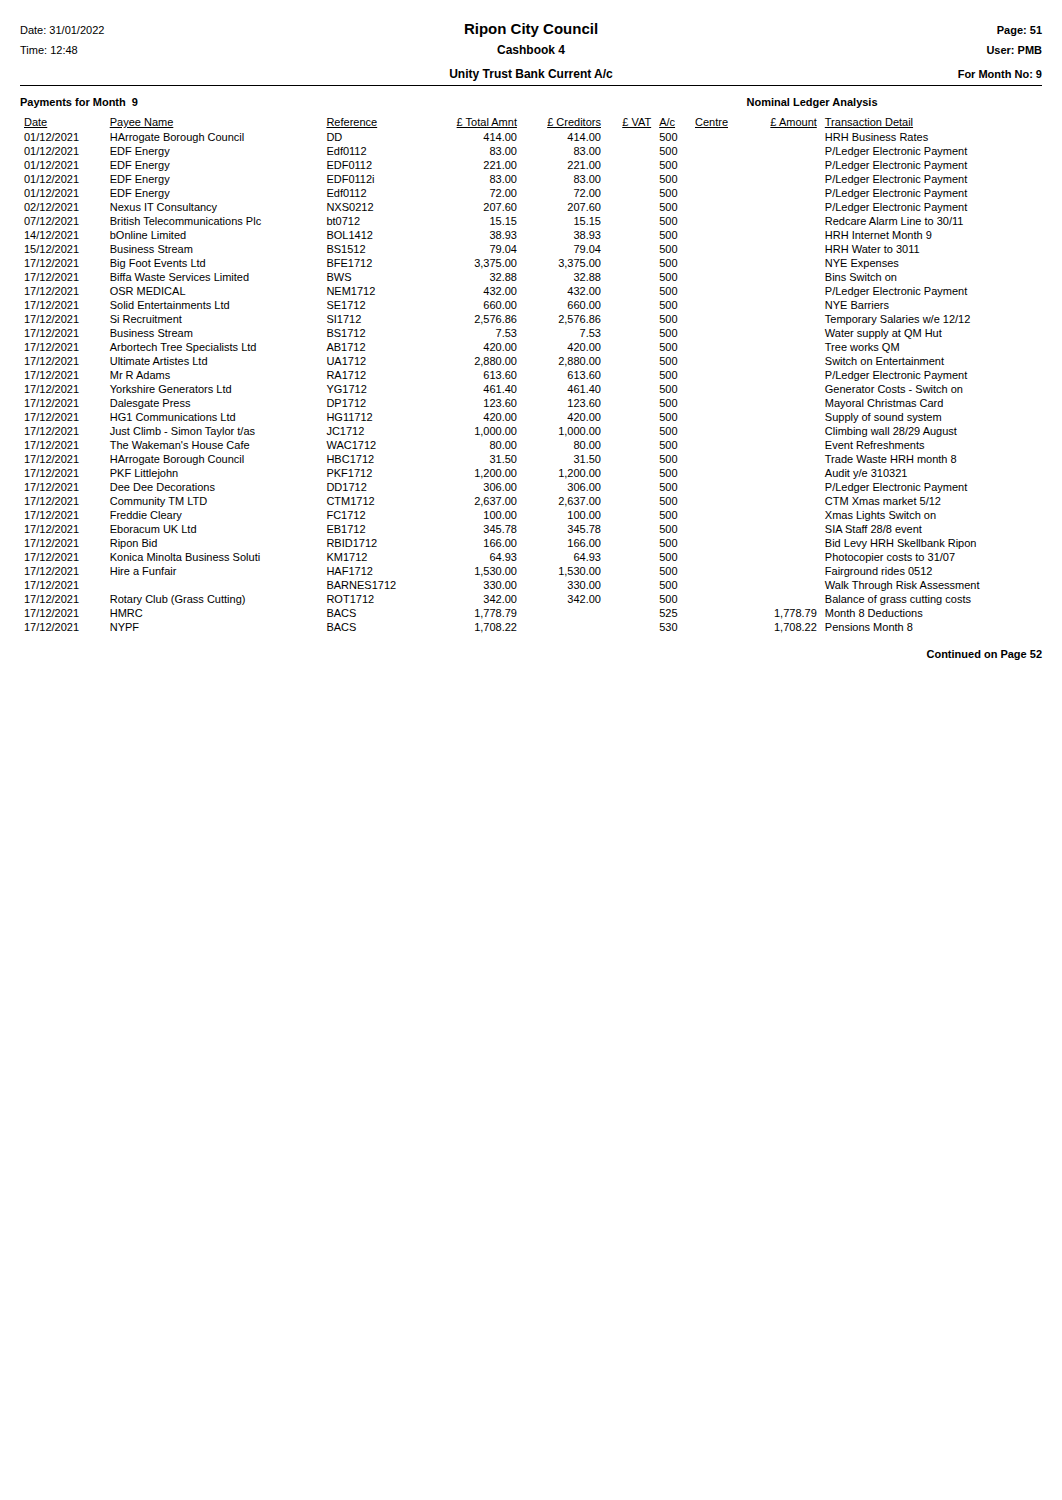Date: 31/01/2022
Ripon City Council
Page: 51
Time: 12:48
Cashbook 4
User: PMB
Unity Trust Bank Current A/c
For Month No: 9
Payments for Month 9
Nominal Ledger Analysis
| Date | Payee Name | Reference | £ Total Amnt | £ Creditors | £ VAT | A/c | Centre | £ Amount | Transaction Detail |
| --- | --- | --- | --- | --- | --- | --- | --- | --- | --- |
| 01/12/2021 | HArrogate Borough Council | DD | 414.00 | 414.00 | | 500 | | | HRH Business Rates |
| 01/12/2021 | EDF Energy | Edf0112 | 83.00 | 83.00 | | 500 | | | P/Ledger Electronic Payment |
| 01/12/2021 | EDF Energy | EDF0112 | 221.00 | 221.00 | | 500 | | | P/Ledger Electronic Payment |
| 01/12/2021 | EDF Energy | EDF0112i | 83.00 | 83.00 | | 500 | | | P/Ledger Electronic Payment |
| 01/12/2021 | EDF Energy | Edf0112 | 72.00 | 72.00 | | 500 | | | P/Ledger Electronic Payment |
| 02/12/2021 | Nexus IT Consultancy | NXS0212 | 207.60 | 207.60 | | 500 | | | P/Ledger Electronic Payment |
| 07/12/2021 | British Telecommunications Plc | bt0712 | 15.15 | 15.15 | | 500 | | | Redcare Alarm Line to 30/11 |
| 14/12/2021 | bOnline Limited | BOL1412 | 38.93 | 38.93 | | 500 | | | HRH Internet Month 9 |
| 15/12/2021 | Business Stream | BS1512 | 79.04 | 79.04 | | 500 | | | HRH Water to 3011 |
| 17/12/2021 | Big Foot Events Ltd | BFE1712 | 3,375.00 | 3,375.00 | | 500 | | | NYE Expenses |
| 17/12/2021 | Biffa Waste Services Limited | BWS | 32.88 | 32.88 | | 500 | | | Bins Switch on |
| 17/12/2021 | OSR MEDICAL | NEM1712 | 432.00 | 432.00 | | 500 | | | P/Ledger Electronic Payment |
| 17/12/2021 | Solid Entertainments Ltd | SE1712 | 660.00 | 660.00 | | 500 | | | NYE Barriers |
| 17/12/2021 | Si Recruitment | SI1712 | 2,576.86 | 2,576.86 | | 500 | | | Temporary Salaries w/e 12/12 |
| 17/12/2021 | Business Stream | BS1712 | 7.53 | 7.53 | | 500 | | | Water supply at QM Hut |
| 17/12/2021 | Arbortech Tree Specialists Ltd | AB1712 | 420.00 | 420.00 | | 500 | | | Tree works QM |
| 17/12/2021 | Ultimate Artistes Ltd | UA1712 | 2,880.00 | 2,880.00 | | 500 | | | Switch on Entertainment |
| 17/12/2021 | Mr R Adams | RA1712 | 613.60 | 613.60 | | 500 | | | P/Ledger Electronic Payment |
| 17/12/2021 | Yorkshire Generators Ltd | YG1712 | 461.40 | 461.40 | | 500 | | | Generator Costs - Switch on |
| 17/12/2021 | Dalesgate Press | DP1712 | 123.60 | 123.60 | | 500 | | | Mayoral Christmas Card |
| 17/12/2021 | HG1 Communications Ltd | HG11712 | 420.00 | 420.00 | | 500 | | | Supply of sound system |
| 17/12/2021 | Just Climb - Simon Taylor t/as | JC1712 | 1,000.00 | 1,000.00 | | 500 | | | Climbing wall 28/29 August |
| 17/12/2021 | The Wakeman's House Cafe | WAC1712 | 80.00 | 80.00 | | 500 | | | Event Refreshments |
| 17/12/2021 | HArrogate Borough Council | HBC1712 | 31.50 | 31.50 | | 500 | | | Trade Waste HRH month 8 |
| 17/12/2021 | PKF Littlejohn | PKF1712 | 1,200.00 | 1,200.00 | | 500 | | | Audit y/e 310321 |
| 17/12/2021 | Dee Dee Decorations | DD1712 | 306.00 | 306.00 | | 500 | | | P/Ledger Electronic Payment |
| 17/12/2021 | Community TM LTD | CTM1712 | 2,637.00 | 2,637.00 | | 500 | | | CTM Xmas market 5/12 |
| 17/12/2021 | Freddie Cleary | FC1712 | 100.00 | 100.00 | | 500 | | | Xmas Lights Switch on |
| 17/12/2021 | Eboracum UK Ltd | EB1712 | 345.78 | 345.78 | | 500 | | | SIA Staff 28/8 event |
| 17/12/2021 | Ripon Bid | RBID1712 | 166.00 | 166.00 | | 500 | | | Bid Levy HRH Skellbank Ripon |
| 17/12/2021 | Konica Minolta Business Soluti | KM1712 | 64.93 | 64.93 | | 500 | | | Photocopier costs to 31/07 |
| 17/12/2021 | Hire a Funfair | HAF1712 | 1,530.00 | 1,530.00 | | 500 | | | Fairground rides 0512 |
| 17/12/2021 | | BARNES1712 | 330.00 | 330.00 | | 500 | | | Walk Through Risk Assessment |
| 17/12/2021 | Rotary Club (Grass Cutting) | ROT1712 | 342.00 | 342.00 | | 500 | | | Balance of grass cutting costs |
| 17/12/2021 | HMRC | BACS | 1,778.79 | | | 525 | | 1,778.79 | Month 8 Deductions |
| 17/12/2021 | NYPF | BACS | 1,708.22 | | | 530 | | 1,708.22 | Pensions Month 8 |
Continued on Page 52